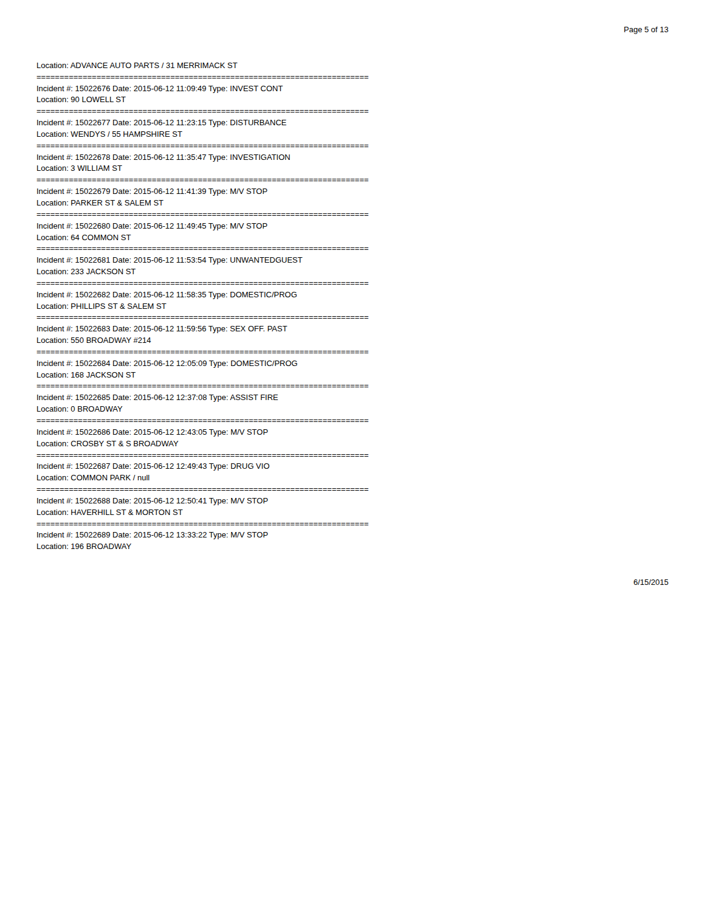Page 5 of 13
Location: ADVANCE AUTO PARTS / 31 MERRIMACK ST ======================================================================== Incident #: 15022676 Date: 2015-06-12 11:09:49 Type: INVEST CONT Location: 90 LOWELL ST ======================================================================== Incident #: 15022677 Date: 2015-06-12 11:23:15 Type: DISTURBANCE Location: WENDYS / 55 HAMPSHIRE ST ======================================================================== Incident #: 15022678 Date: 2015-06-12 11:35:47 Type: INVESTIGATION Location: 3 WILLIAM ST ======================================================================== Incident #: 15022679 Date: 2015-06-12 11:41:39 Type: M/V STOP Location: PARKER ST & SALEM ST ======================================================================== Incident #: 15022680 Date: 2015-06-12 11:49:45 Type: M/V STOP Location: 64 COMMON ST ======================================================================== Incident #: 15022681 Date: 2015-06-12 11:53:54 Type: UNWANTEDGUEST Location: 233 JACKSON ST ======================================================================== Incident #: 15022682 Date: 2015-06-12 11:58:35 Type: DOMESTIC/PROG Location: PHILLIPS ST & SALEM ST ======================================================================== Incident #: 15022683 Date: 2015-06-12 11:59:56 Type: SEX OFF. PAST Location: 550 BROADWAY #214 ======================================================================== Incident #: 15022684 Date: 2015-06-12 12:05:09 Type: DOMESTIC/PROG Location: 168 JACKSON ST ======================================================================== Incident #: 15022685 Date: 2015-06-12 12:37:08 Type: ASSIST FIRE Location: 0 BROADWAY ======================================================================== Incident #: 15022686 Date: 2015-06-12 12:43:05 Type: M/V STOP Location: CROSBY ST & S BROADWAY ======================================================================== Incident #: 15022687 Date: 2015-06-12 12:49:43 Type: DRUG VIO Location: COMMON PARK / null ======================================================================== Incident #: 15022688 Date: 2015-06-12 12:50:41 Type: M/V STOP Location: HAVERHILL ST & MORTON ST ======================================================================== Incident #: 15022689 Date: 2015-06-12 13:33:22 Type: M/V STOP Location: 196 BROADWAY
6/15/2015